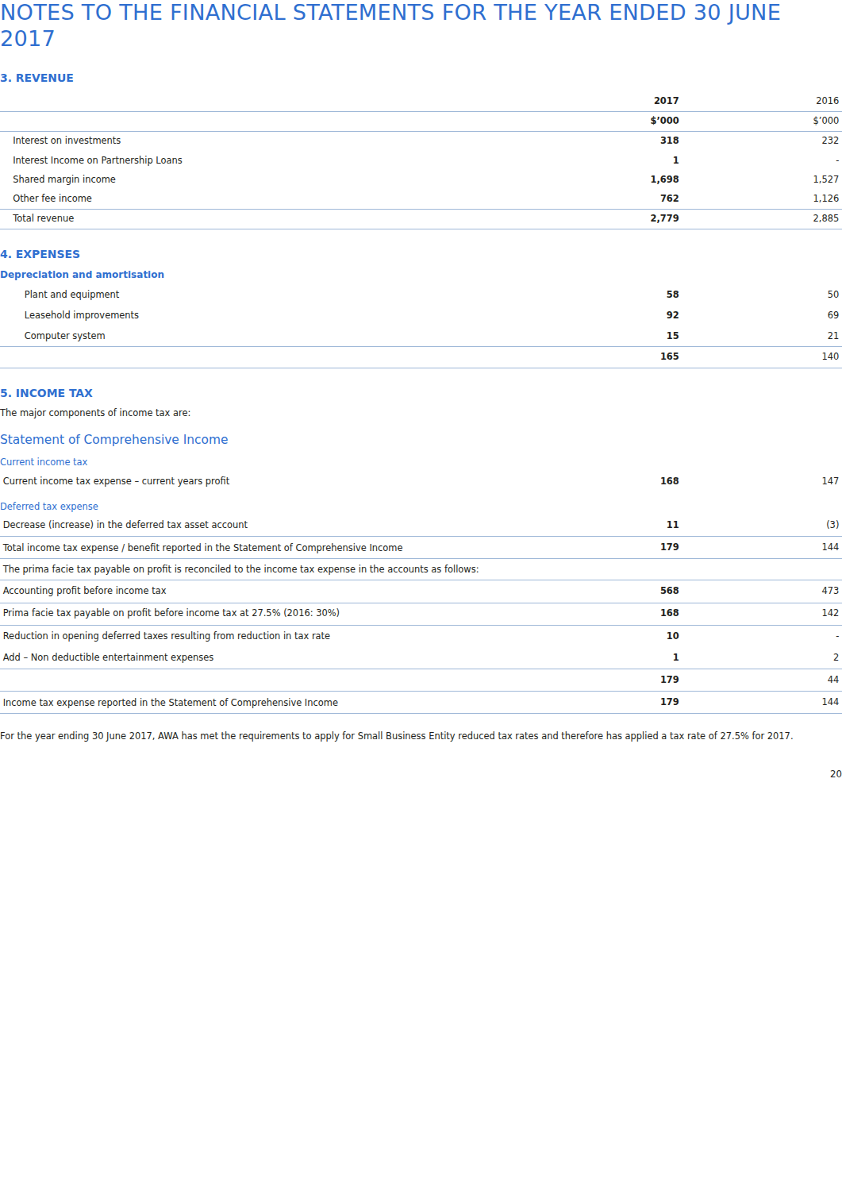Notes to the Financial Statements for the Year Ended 30 June 2017
3. Revenue
| | 2017 | 2016 |
| --- | --- | --- |
| | $’000 | $’000 |
| Interest on investments | 318 | 232 |
| Interest Income on Partnership Loans | 1 | - |
| Shared margin income | 1,698 | 1,527 |
| Other fee income | 762 | 1,126 |
| Total revenue | 2,779 | 2,885 |
4. Expenses
Depreciation and amortisation
| Plant and equipment | 58 | 50 |
| Leasehold improvements | 92 | 69 |
| Computer system | 15 | 21 |
| | 165 | 140 |
5. Income Tax
The major components of income tax are:
Statement of Comprehensive Income
Current income tax
| Current income tax expense – current years profit | 168 | 147 |
Deferred tax expense
| Decrease (increase) in the deferred tax asset account | 11 | (3) |
| Total income tax expense / benefit reported in the Statement of Comprehensive Income | 179 | 144 |
| The prima facie tax payable on profit is reconciled to the income tax expense in the accounts as follows: | | |
| Accounting profit before income tax | 568 | 473 |
| Prima facie tax payable on profit before income tax at 27.5% (2016: 30%) | 168 | 142 |
| Reduction in opening deferred taxes resulting from reduction in tax rate | 10 | - |
| Add – Non deductible entertainment expenses | 1 | 2 |
| | 179 | 44 |
| Income tax expense reported in the Statement of Comprehensive Income | 179 | 144 |
For the year ending 30 June 2017, AWA has met the requirements to apply for Small Business Entity reduced tax rates and therefore has applied a tax rate of 27.5% for 2017.
20